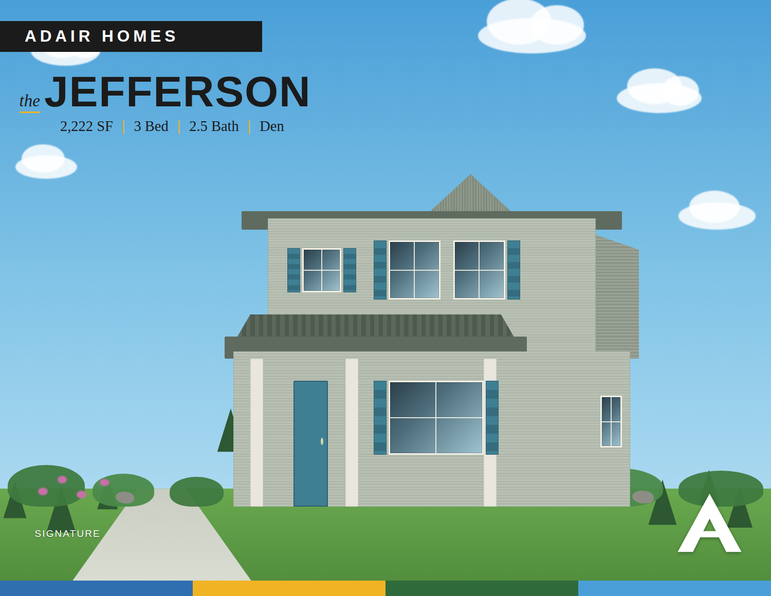ADAIR HOMES
the JEFFERSON
2,222 SF | 3 Bed | 2.5 Bath | Den
SIGNATURE